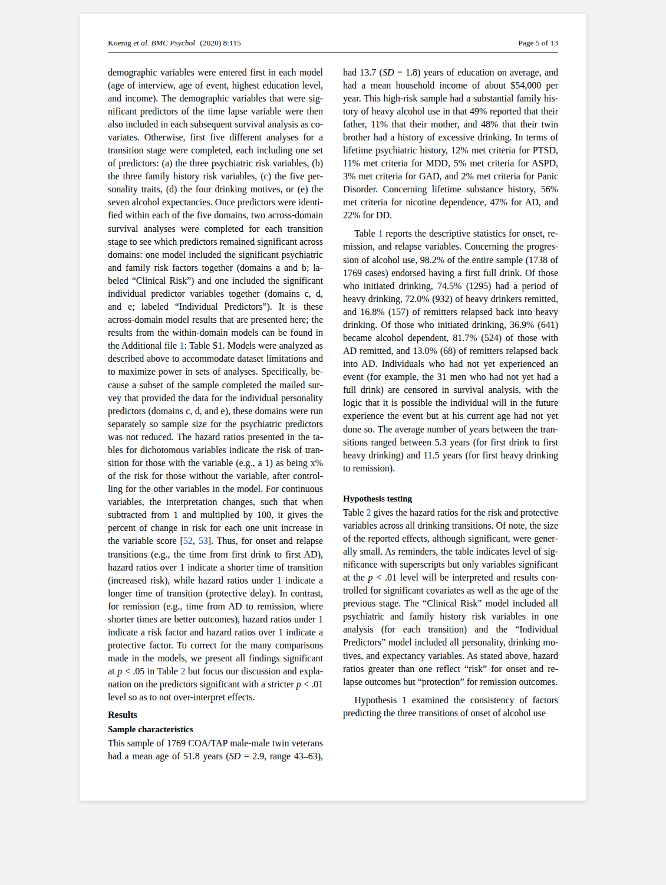Koenig et al. BMC Psychol (2020) 8:115
Page 5 of 13
demographic variables were entered first in each model (age of interview, age of event, highest education level, and income). The demographic variables that were significant predictors of the time lapse variable were then also included in each subsequent survival analysis as covariates. Otherwise, first five different analyses for a transition stage were completed, each including one set of predictors: (a) the three psychiatric risk variables, (b) the three family history risk variables, (c) the five personality traits, (d) the four drinking motives, or (e) the seven alcohol expectancies. Once predictors were identified within each of the five domains, two across-domain survival analyses were completed for each transition stage to see which predictors remained significant across domains: one model included the significant psychiatric and family risk factors together (domains a and b; labeled “Clinical Risk”) and one included the significant individual predictor variables together (domains c, d, and e; labeled “Individual Predictors”). It is these across-domain model results that are presented here; the results from the within-domain models can be found in the Additional file 1: Table S1. Models were analyzed as described above to accommodate dataset limitations and to maximize power in sets of analyses. Specifically, because a subset of the sample completed the mailed survey that provided the data for the individual personality predictors (domains c, d, and e), these domains were run separately so sample size for the psychiatric predictors was not reduced. The hazard ratios presented in the tables for dichotomous variables indicate the risk of transition for those with the variable (e.g., a 1) as being x% of the risk for those without the variable, after controlling for the other variables in the model. For continuous variables, the interpretation changes, such that when subtracted from 1 and multiplied by 100, it gives the percent of change in risk for each one unit increase in the variable score [52, 53]. Thus, for onset and relapse transitions (e.g., the time from first drink to first AD), hazard ratios over 1 indicate a shorter time of transition (increased risk), while hazard ratios under 1 indicate a longer time of transition (protective delay). In contrast, for remission (e.g., time from AD to remission, where shorter times are better outcomes), hazard ratios under 1 indicate a risk factor and hazard ratios over 1 indicate a protective factor. To correct for the many comparisons made in the models, we present all findings significant at p < .05 in Table 2 but focus our discussion and explanation on the predictors significant with a stricter p < .01 level so as to not over-interpret effects.
Results
Sample characteristics
This sample of 1769 COA/TAP male-male twin veterans had a mean age of 51.8 years (SD = 2.9, range 43–63), had 13.7 (SD = 1.8) years of education on average, and had a mean household income of about $54,000 per year. This high-risk sample had a substantial family history of heavy alcohol use in that 49% reported that their father, 11% that their mother, and 48% that their twin brother had a history of excessive drinking. In terms of lifetime psychiatric history, 12% met criteria for PTSD, 11% met criteria for MDD, 5% met criteria for ASPD, 3% met criteria for GAD, and 2% met criteria for Panic Disorder. Concerning lifetime substance history, 56% met criteria for nicotine dependence, 47% for AD, and 22% for DD.
Table 1 reports the descriptive statistics for onset, remission, and relapse variables. Concerning the progression of alcohol use, 98.2% of the entire sample (1738 of 1769 cases) endorsed having a first full drink. Of those who initiated drinking, 74.5% (1295) had a period of heavy drinking, 72.0% (932) of heavy drinkers remitted, and 16.8% (157) of remitters relapsed back into heavy drinking. Of those who initiated drinking, 36.9% (641) became alcohol dependent, 81.7% (524) of those with AD remitted, and 13.0% (68) of remitters relapsed back into AD. Individuals who had not yet experienced an event (for example, the 31 men who had not yet had a full drink) are censored in survival analysis, with the logic that it is possible the individual will in the future experience the event but at his current age had not yet done so. The average number of years between the transitions ranged between 5.3 years (for first drink to first heavy drinking) and 11.5 years (for first heavy drinking to remission).
Hypothesis testing
Table 2 gives the hazard ratios for the risk and protective variables across all drinking transitions. Of note, the size of the reported effects, although significant, were generally small. As reminders, the table indicates level of significance with superscripts but only variables significant at the p < .01 level will be interpreted and results controlled for significant covariates as well as the age of the previous stage. The “Clinical Risk” model included all psychiatric and family history risk variables in one analysis (for each transition) and the “Individual Predictors” model included all personality, drinking motives, and expectancy variables. As stated above, hazard ratios greater than one reflect “risk” for onset and relapse outcomes but “protection” for remission outcomes.
Hypothesis 1 examined the consistency of factors predicting the three transitions of onset of alcohol use